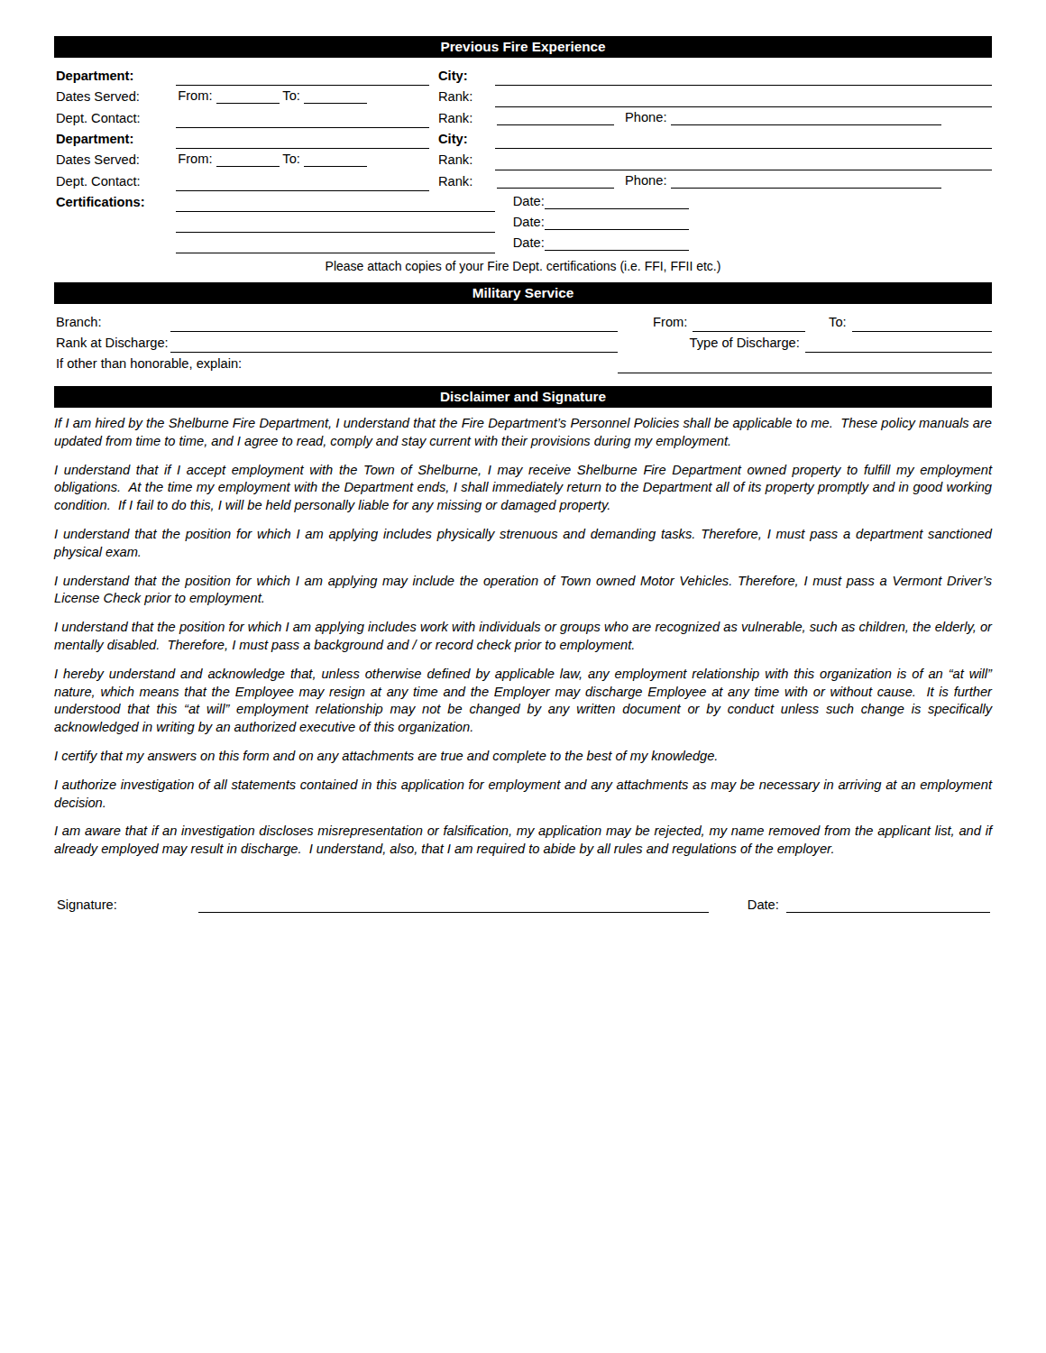Previous Fire Experience
| Department: | | City: | |
| Dates Served: | From: To: | Rank: | |
| Dept. Contact: | | Rank: | Phone: |
| Department: | | City: | |
| Dates Served: | From: To: | Rank: | |
| Dept. Contact: | | Rank: | Phone: |
| Certifications: | | Date: |
| | | Date: |
| | | Date: |
Please attach copies of your Fire Dept. certifications (i.e. FFI, FFII etc.)
Military Service
| Branch: | | From: | | To: | |
| Rank at Discharge: | | Type of Discharge: | |
| If other than honorable, explain: | |
Disclaimer and Signature
If I am hired by the Shelburne Fire Department, I understand that the Fire Department’s Personnel Policies shall be applicable to me. These policy manuals are updated from time to time, and I agree to read, comply and stay current with their provisions during my employment.
I understand that if I accept employment with the Town of Shelburne, I may receive Shelburne Fire Department owned property to fulfill my employment obligations. At the time my employment with the Department ends, I shall immediately return to the Department all of its property promptly and in good working condition. If I fail to do this, I will be held personally liable for any missing or damaged property.
I understand that the position for which I am applying includes physically strenuous and demanding tasks. Therefore, I must pass a department sanctioned physical exam.
I understand that the position for which I am applying may include the operation of Town owned Motor Vehicles. Therefore, I must pass a Vermont Driver’s License Check prior to employment.
I understand that the position for which I am applying includes work with individuals or groups who are recognized as vulnerable, such as children, the elderly, or mentally disabled. Therefore, I must pass a background and / or record check prior to employment.
I hereby understand and acknowledge that, unless otherwise defined by applicable law, any employment relationship with this organization is of an “at will” nature, which means that the Employee may resign at any time and the Employer may discharge Employee at any time with or without cause. It is further understood that this “at will” employment relationship may not be changed by any written document or by conduct unless such change is specifically acknowledged in writing by an authorized executive of this organization.
I certify that my answers on this form and on any attachments are true and complete to the best of my knowledge.
I authorize investigation of all statements contained in this application for employment and any attachments as may be necessary in arriving at an employment decision.
I am aware that if an investigation discloses misrepresentation or falsification, my application may be rejected, my name removed from the applicant list, and if already employed may result in discharge. I understand, also, that I am required to abide by all rules and regulations of the employer.
| Signature: | | | Date: | |